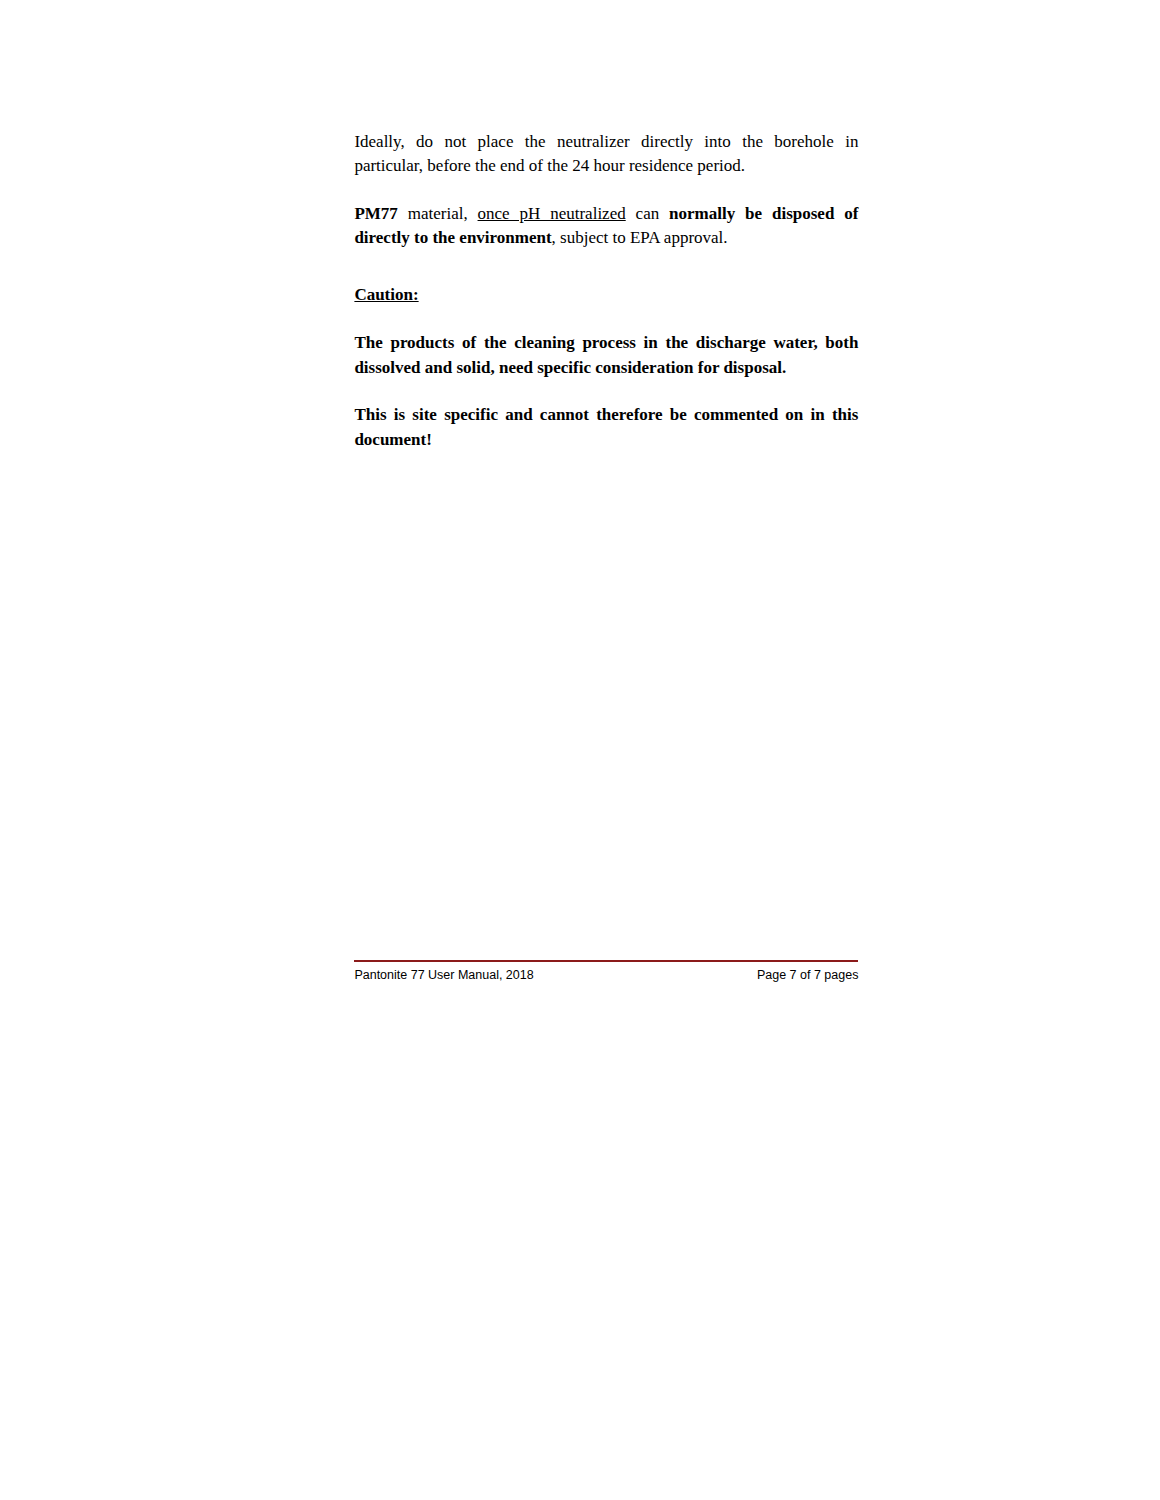Ideally, do not place the neutralizer directly into the borehole in particular, before the end of the 24 hour residence period.
PM77 material, once pH neutralized can normally be disposed of directly to the environment, subject to EPA approval.
Caution:
The products of the cleaning process in the discharge water, both dissolved and solid, need specific consideration for disposal.
This is site specific and cannot therefore be commented on in this document!
Pantonite 77 User Manual, 2018 Page 7 of 7 pages